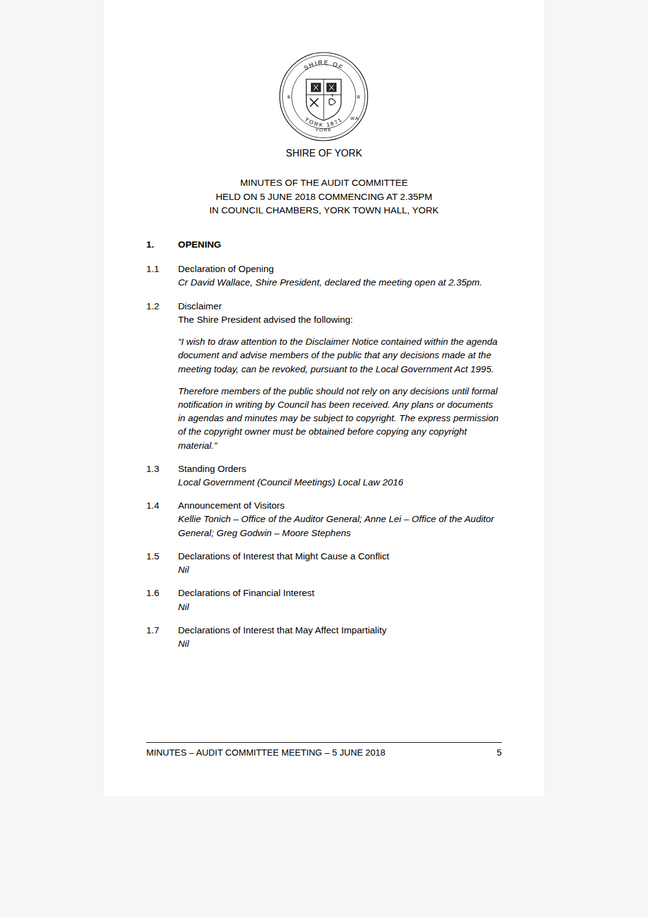SHIRE OF YORK 1871 YORK B B W.A.
SHIRE OF YORK
MINUTES OF THE AUDIT COMMITTEE
HELD ON 5 JUNE 2018 COMMENCING AT 2.35PM
IN COUNCIL CHAMBERS, YORK TOWN HALL, YORK
1. OPENING
1.1
Declaration of Opening
Cr David Wallace, Shire President, declared the meeting open at 2.35pm.
1.2
Disclaimer
The Shire President advised the following:
“I wish to draw attention to the Disclaimer Notice contained within the agenda document and advise members of the public that any decisions made at the meeting today, can be revoked, pursuant to the Local Government Act 1995.
Therefore members of the public should not rely on any decisions until formal notification in writing by Council has been received. Any plans or documents in agendas and minutes may be subject to copyright. The express permission of the copyright owner must be obtained before copying any copyright material.”
1.3
Standing Orders
Local Government (Council Meetings) Local Law 2016
1.4
Announcement of Visitors
Kellie Tonich – Office of the Auditor General; Anne Lei – Office of the Auditor General; Greg Godwin – Moore Stephens
1.5
Declarations of Interest that Might Cause a Conflict
Nil
1.6
Declarations of Financial Interest
Nil
1.7
Declarations of Interest that May Affect Impartiality
Nil
MINUTES – AUDIT COMMITTEE MEETING – 5 JUNE 2018 5